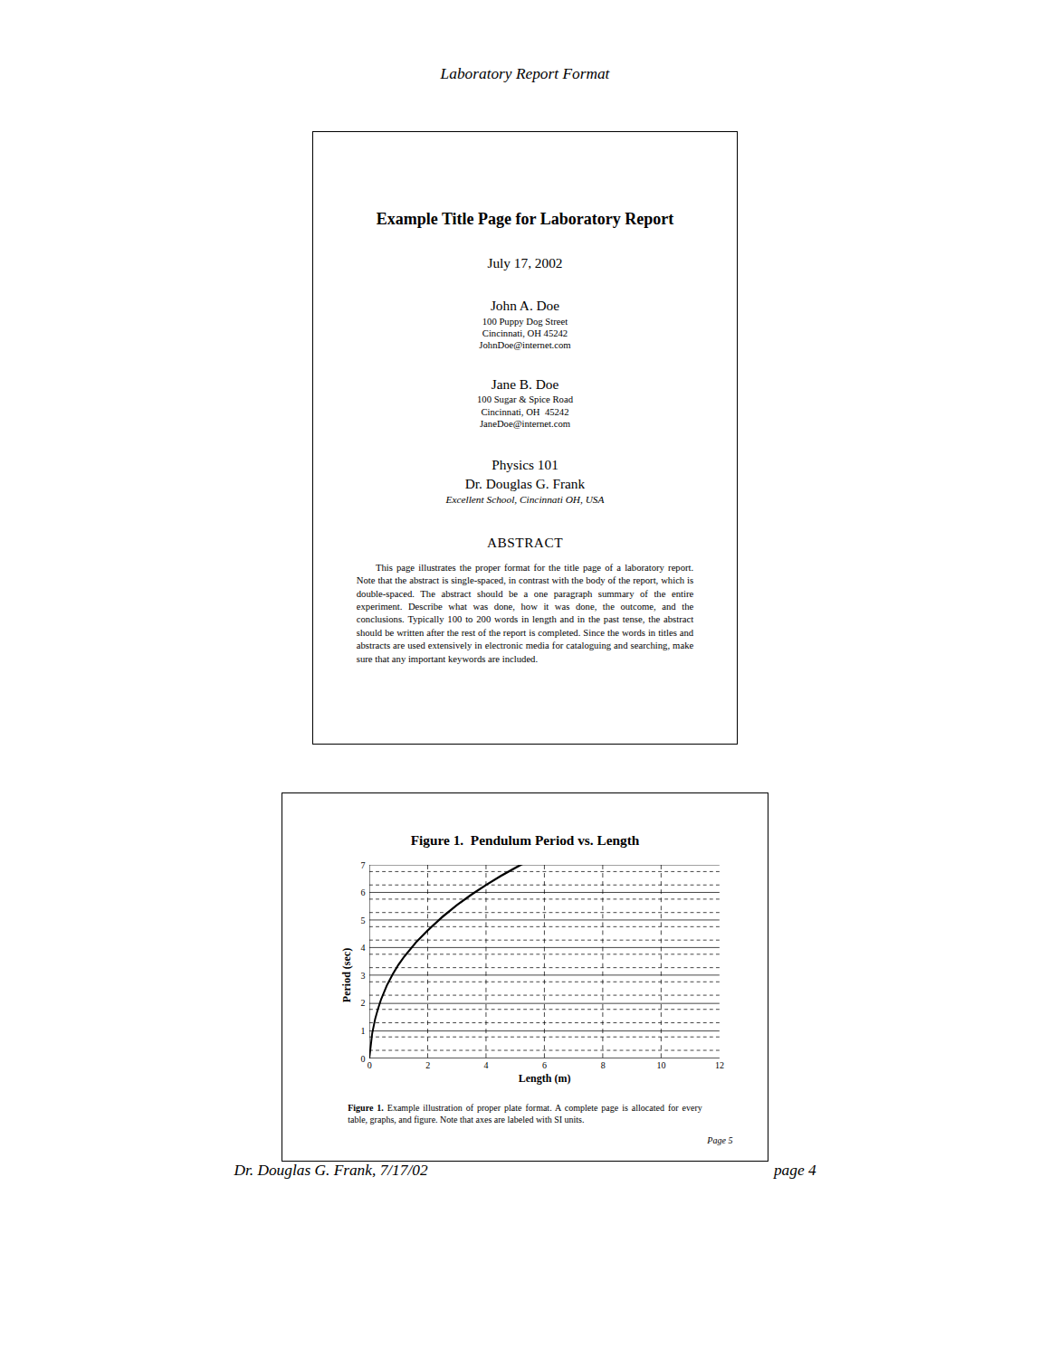Laboratory Report Format
Example Title Page for Laboratory Report
July 17, 2002
John A. Doe
100 Puppy Dog Street
Cincinnati, OH 45242
JohnDoe@internet.com
Jane B. Doe
100 Sugar & Spice Road
Cincinnati, OH 45242
JaneDoe@internet.com
Physics 101
Dr. Douglas G. Frank
Excellent School, Cincinnati OH, USA
ABSTRACT
This page illustrates the proper format for the title page of a laboratory report. Note that the abstract is single-spaced, in contrast with the body of the report, which is double-spaced. The abstract should be a one paragraph summary of the entire experiment. Describe what was done, how it was done, the outcome, and the conclusions. Typically 100 to 200 words in length and in the past tense, the abstract should be written after the rest of the report is completed. Since the words in titles and abstracts are used extensively in electronic media for cataloguing and searching, make sure that any important keywords are included.
Figure 1. Pendulum Period vs. Length
Period (sec)
7 6 5 4 3 2 1 0
0 2 4 6 8 10 12
Length (m)
Figure 1. Example illustration of proper plate format. A complete page is allocated for every table, graphs, and figure. Note that axes are labeled with SI units.
Page 5
Dr. Douglas G. Frank, 7/17/02 page 4